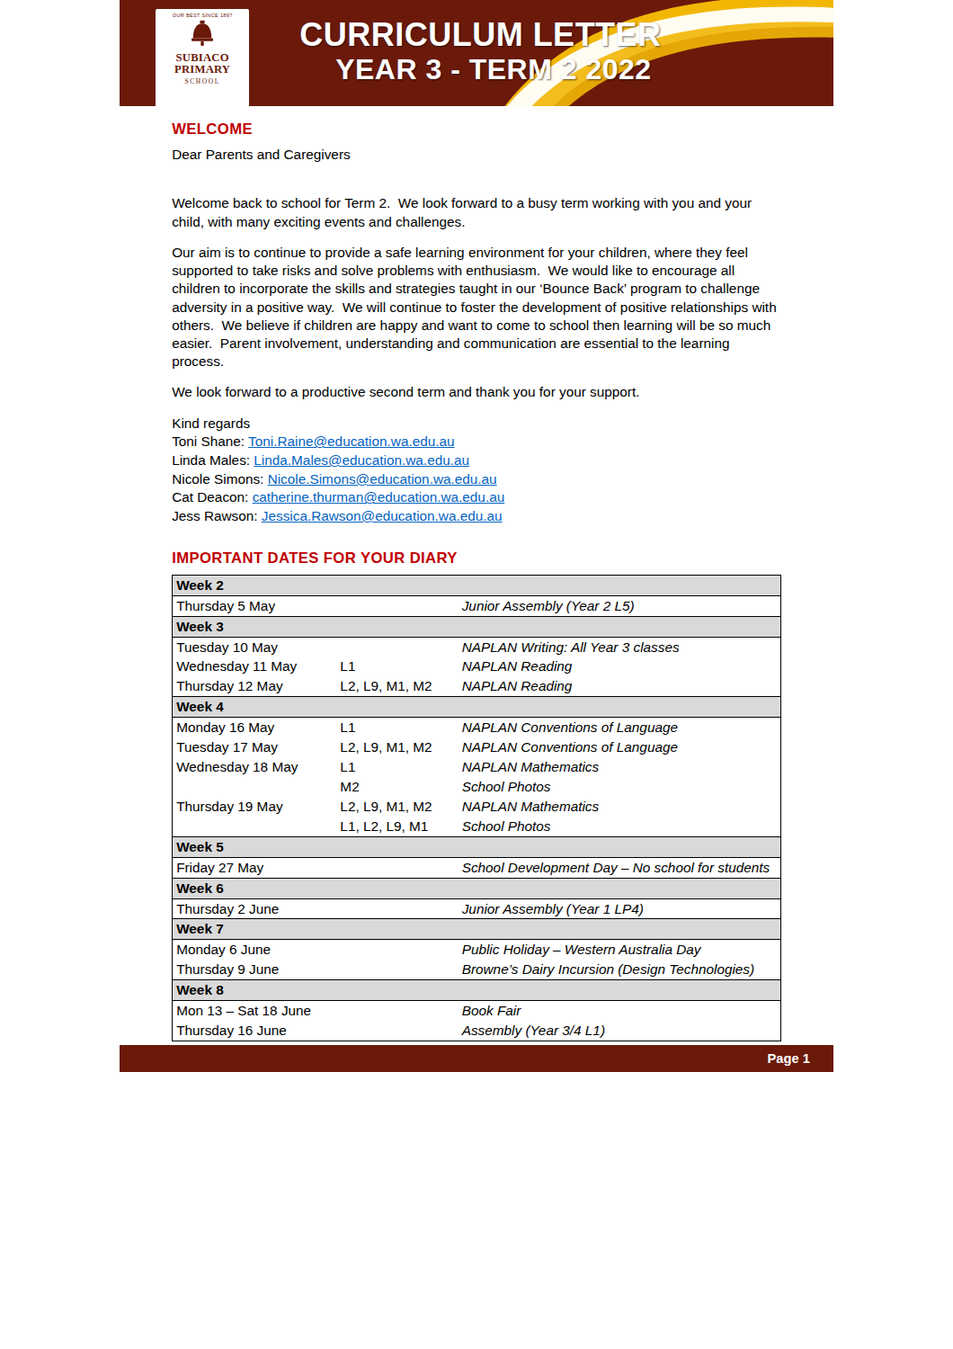Our Best Since 1897
SUBIACO
PRIMARY
School
CURRICULUM LETTER
YEAR 3 - TERM 2 2022
WELCOME
Dear Parents and Caregivers
Welcome back to school for Term 2. We look forward to a busy term working with you and your child, with many exciting events and challenges.
Our aim is to continue to provide a safe learning environment for your children, where they feel supported to take risks and solve problems with enthusiasm. We would like to encourage all children to incorporate the skills and strategies taught in our ‘Bounce Back’ program to challenge adversity in a positive way. We will continue to foster the development of positive relationships with others. We believe if children are happy and want to come to school then learning will be so much easier. Parent involvement, understanding and communication are essential to the learning process.
We look forward to a productive second term and thank you for your support.
Kind regards
Toni Shane: Toni.Raine@education.wa.edu.au
Linda Males: Linda.Males@education.wa.edu.au
Nicole Simons: Nicole.Simons@education.wa.edu.au
Cat Deacon: catherine.thurman@education.wa.edu.au
Jess Rawson: Jessica.Rawson@education.wa.edu.au
IMPORTANT DATES FOR YOUR DIARY
| Week 2 |
| Thursday 5 May | | Junior Assembly (Year 2 L5) |
| Week 3 |
| Tuesday 10 May | | NAPLAN Writing: All Year 3 classes |
| Wednesday 11 May | L1 | NAPLAN Reading |
| Thursday 12 May | L2, L9, M1, M2 | NAPLAN Reading |
| Week 4 |
| Monday 16 May | L1 | NAPLAN Conventions of Language |
| Tuesday 17 May | L2, L9, M1, M2 | NAPLAN Conventions of Language |
| Wednesday 18 May | L1 | NAPLAN Mathematics |
| | M2 | School Photos |
| Thursday 19 May | L2, L9, M1, M2 | NAPLAN Mathematics |
| | L1, L2, L9, M1 | School Photos |
| Week 5 |
| Friday 27 May | | School Development Day – No school for students |
| Week 6 |
| Thursday 2 June | | Junior Assembly (Year 1 LP4) |
| Week 7 |
| Monday 6 June | | Public Holiday – Western Australia Day |
| Thursday 9 June | | Browne’s Dairy Incursion (Design Technologies) |
| Week 8 |
| Mon 13 – Sat 18 June | | Book Fair |
| Thursday 16 June | | Assembly (Year 3/4 L1) |
Page 1